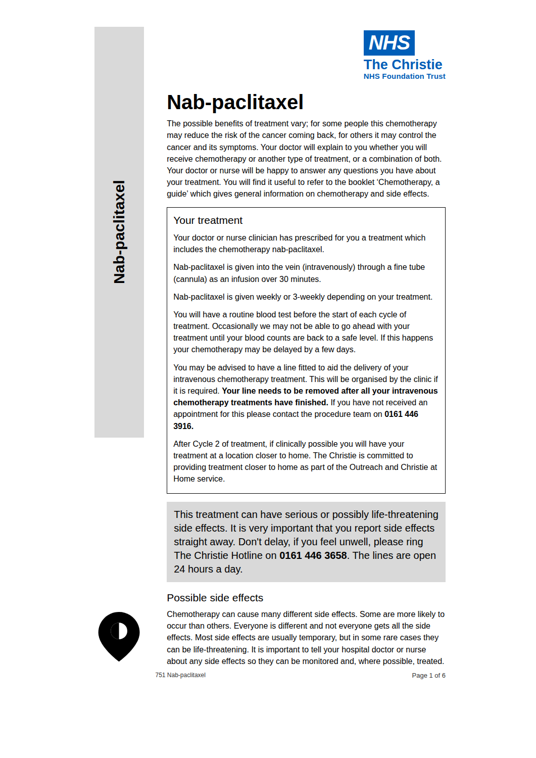Nab-paclitaxel
NHS
The Christie NHS Foundation Trust
Nab-paclitaxel
The possible benefits of treatment vary; for some people this chemotherapy may reduce the risk of the cancer coming back, for others it may control the cancer and its symptoms. Your doctor will explain to you whether you will receive chemotherapy or another type of treatment, or a combination of both. Your doctor or nurse will be happy to answer any questions you have about your treatment. You will find it useful to refer to the booklet ‘Chemotherapy, a guide’ which gives general information on chemotherapy and side effects.
Your treatment
Your doctor or nurse clinician has prescribed for you a treatment which includes the chemotherapy nab-paclitaxel.
Nab-paclitaxel is given into the vein (intravenously) through a fine tube (cannula) as an infusion over 30 minutes.
Nab-paclitaxel is given weekly or 3-weekly depending on your treatment.
You will have a routine blood test before the start of each cycle of treatment. Occasionally we may not be able to go ahead with your treatment until your blood counts are back to a safe level. If this happens your chemotherapy may be delayed by a few days.
You may be advised to have a line fitted to aid the delivery of your intravenous chemotherapy treatment. This will be organised by the clinic if it is required. Your line needs to be removed after all your intravenous chemotherapy treatments have finished. If you have not received an appointment for this please contact the procedure team on 0161 446 3916.
After Cycle 2 of treatment, if clinically possible you will have your treatment at a location closer to home. The Christie is committed to providing treatment closer to home as part of the Outreach and Christie at Home service.
This treatment can have serious or possibly life-threatening side effects. It is very important that you report side effects straight away. Don't delay, if you feel unwell, please ring The Christie Hotline on 0161 446 3658. The lines are open 24 hours a day.
Possible side effects
Chemotherapy can cause many different side effects. Some are more likely to occur than others. Everyone is different and not everyone gets all the side effects. Most side effects are usually temporary, but in some rare cases they can be life-threatening. It is important to tell your hospital doctor or nurse about any side effects so they can be monitored and, where possible, treated.
751 Nab-paclitaxel
Page 1 of 6